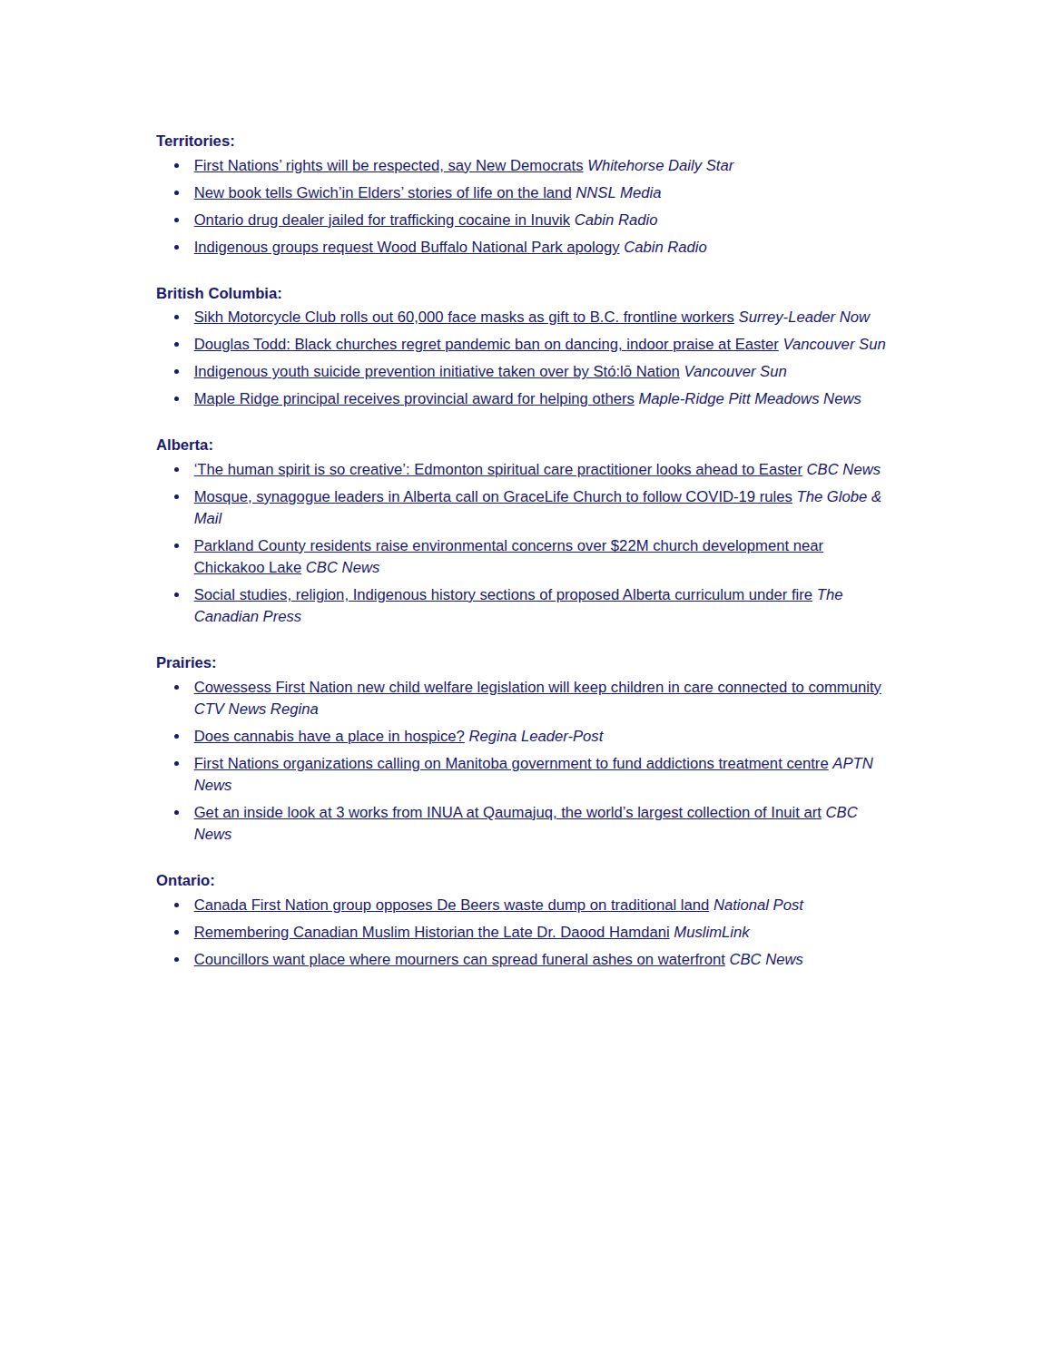Territories:
First Nations’ rights will be respected, say New Democrats Whitehorse Daily Star
New book tells Gwich’in Elders’ stories of life on the land NNSL Media
Ontario drug dealer jailed for trafficking cocaine in Inuvik Cabin Radio
Indigenous groups request Wood Buffalo National Park apology Cabin Radio
British Columbia:
Sikh Motorcycle Club rolls out 60,000 face masks as gift to B.C. frontline workers Surrey-Leader Now
Douglas Todd: Black churches regret pandemic ban on dancing, indoor praise at Easter Vancouver Sun
Indigenous youth suicide prevention initiative taken over by Stó:lō Nation Vancouver Sun
Maple Ridge principal receives provincial award for helping others Maple-Ridge Pitt Meadows News
Alberta:
‘The human spirit is so creative’: Edmonton spiritual care practitioner looks ahead to Easter CBC News
Mosque, synagogue leaders in Alberta call on GraceLife Church to follow COVID-19 rules The Globe & Mail
Parkland County residents raise environmental concerns over $22M church development near Chickakoo Lake CBC News
Social studies, religion, Indigenous history sections of proposed Alberta curriculum under fire The Canadian Press
Prairies:
Cowessess First Nation new child welfare legislation will keep children in care connected to community CTV News Regina
Does cannabis have a place in hospice? Regina Leader-Post
First Nations organizations calling on Manitoba government to fund addictions treatment centre APTN News
Get an inside look at 3 works from INUA at Qaumajuq, the world’s largest collection of Inuit art CBC News
Ontario:
Canada First Nation group opposes De Beers waste dump on traditional land National Post
Remembering Canadian Muslim Historian the Late Dr. Daood Hamdani MuslimLink
Councillors want place where mourners can spread funeral ashes on waterfront CBC News